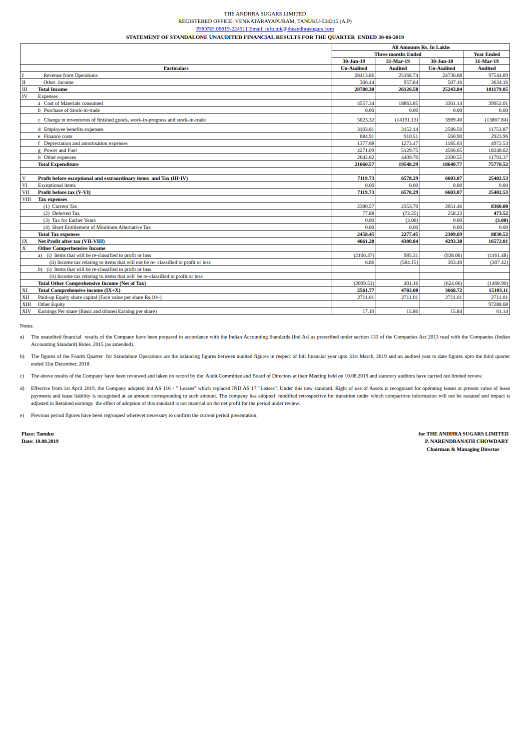THE ANDHRA SUGARS LIMITED
REGISTERED OFFICE: VENKATARAYAPURAM, TANUKU-534215 (A.P)
PHONE:08819-224911 Email: info.tnk@theandhrasugars.com
STATEMENT OF STANDALONE UNAUDITED FINANCIAL RESULTS FOR THE QUARTER ENDED 30-06-2019
| | All Amounts Rs. In Lakhs |
| --- | --- |
| Three months Ended | Year Ended |
| 30-Jun-19 | 31-Mar-19 | 30-Jun-18 | 31-Mar-19 |
| Particulars | Un-Audited | Audited | Un-Audited | Audited |
| I | Revenue from Operations | 28413.86 | 25168.74 | 24736.68 | 97544.89 |
| II | Other income | 366.44 | 957.84 | 507.16 | 3634.16 |
| III | Total Income | 28780.30 | 26126.58 | 25243.84 | 101179.05 |
| IV | Expenses | | | | |
| | a Cost of Materials consumed | 4557.34 | 18863.85 | 3361.14 | 39952.01 |
| | b Purchase of Stock-in-trade | 0.00 | 0.00 | 0.00 | 0.00 |
| | c Change in inventories of finished goods, work-in-progress and stock-in-trade | 5023.32 | (14191.13) | 3989.40 | (13867.84) |
| | d Employee benefits expenses | 3103.61 | 3152.14 | 2586.50 | 11753.87 |
| | e Finance costs | 684.91 | 910.51 | 560.90 | 2923.96 |
| | f Depreciation and amortisation expenses | 1377.68 | 1273.47 | 1185.63 | 4972.53 |
| | g Power and Fuel | 4271.09 | 5129.75 | 4566.65 | 18248.62 |
| | h Other expenses | 2642.62 | 4409.70 | 2390.55 | 11793.37 |
| | Total Expenditure | 21660.57 | 19548.29 | 18640.77 | 75776.52 |
| V | Profit before exceptional and extraordinary items and Tax (III-IV) | 7119.73 | 6578.29 | 6603.07 | 25402.53 |
| VI | Exceptional items | 0.00 | 0.00 | 0.00 | 0.00 |
| VII | Profit before tax (V-VI) | 7119.73 | 6578.29 | 6603.07 | 25402.53 |
| VIII | Tax expenses | | | | |
| | (1) Current Tax | 2380.57 | 2353.70 | 2051.46 | 8360.00 |
| | (2) Deferred Tax | 77.88 | (73.25) | 258.23 | 473.52 |
| | (3) Tax for Earlier Years | 0.00 | (3.00) | 0.00 | (3.00) |
| | (4) Short Entitlement of Minimum Alternative Tax | 0.00 | 0.00 | 0.00 | 0.00 |
| | Total Tax expenses | 2458.45 | 2277.45 | 2309.69 | 8830.52 |
| IX | Net Profit after tax (VII-VIII) | 4661.28 | 4300.84 | 4293.38 | 16572.01 |
| X | Other Comperhensive Income | | | | |
| | a) (i) Items that will be re-classified to profit or loss | (2106.37) | 985.31 | (928.06) | (1161.48) |
| | (ii) Income tax relating to items that will not be re- classified to profit or loss | 6.86 | (584.15) | 303.40 | (307.42) |
| | b) (i) Items that will be re-classified to profit or loss | | | | |
| | (ii) Income tax relating to items that will be re-classified to profit or loss | | | | |
| | Total Other Comprehensive Income (Net of Tax) | (2099.51) | 401.16 | (624.66) | (1468.90) |
| XI | Total Comprehensive income (IX+X) | 2561.77 | 4702.00 | 3668.72 | 15103.11 |
| XII | Paid-up Equity share capital (Face value per share Rs.10/-) | 2711.01 | 2711.01 | 2711.01 | 2711.01 |
| XIII | Other Equity | | | | 97288.68 |
| XIV | Earnings Per share (Basic and diluted Earning per share) | 17.19 | 15.86 | 15.84 | 61.14 |
Notes:
a)
The unaudited financial results of the Company have been prepared in accordance with the Indian Accounting Standards (Ind As) as prescribed under section 133 of the Companies Act 2013 read with the Companies (Indian Accounting Standard) Rules, 2015 (as amended).
b)
The figures of the Fourth Quarter for Standalone Operations are the balancing figures between audited figures in respect of full financial year upto 31st March, 2019 and un audited year to date figures upto the third quarter ended 31st December, 2018.
c)
The above results of the Company have been reviewed and taken on record by the Audit Committee and Board of Directors at their Meeting held on 10.08.2019 and statutory auditors have carried out limited review.
d)
Effective from 1st April 2019, the Company adopted Ind AS 116 - " Leases" which replaced IND AS 17 "Leases". Under this new standard, Right of use of Assets is recognised for operating leases at present value of lease payments and lease liability is recognised at an amount corresponding to such amount. The company has adopted modified retrospective for transition under which comparitive information will not be restated and impact is adjusted in Retained earnings the effect of adoption of this standard is not material on the net profit for the period under review.
e)
Previous period figures have been regrouped wherever necessary to confirm the current period presentation.
| Place: Tanuku Date: 10.08.2019 | for THE ANDHRA SUGARS LIMITED P. NARENDRANATH CHOWDARY Chairman & Managing Director |